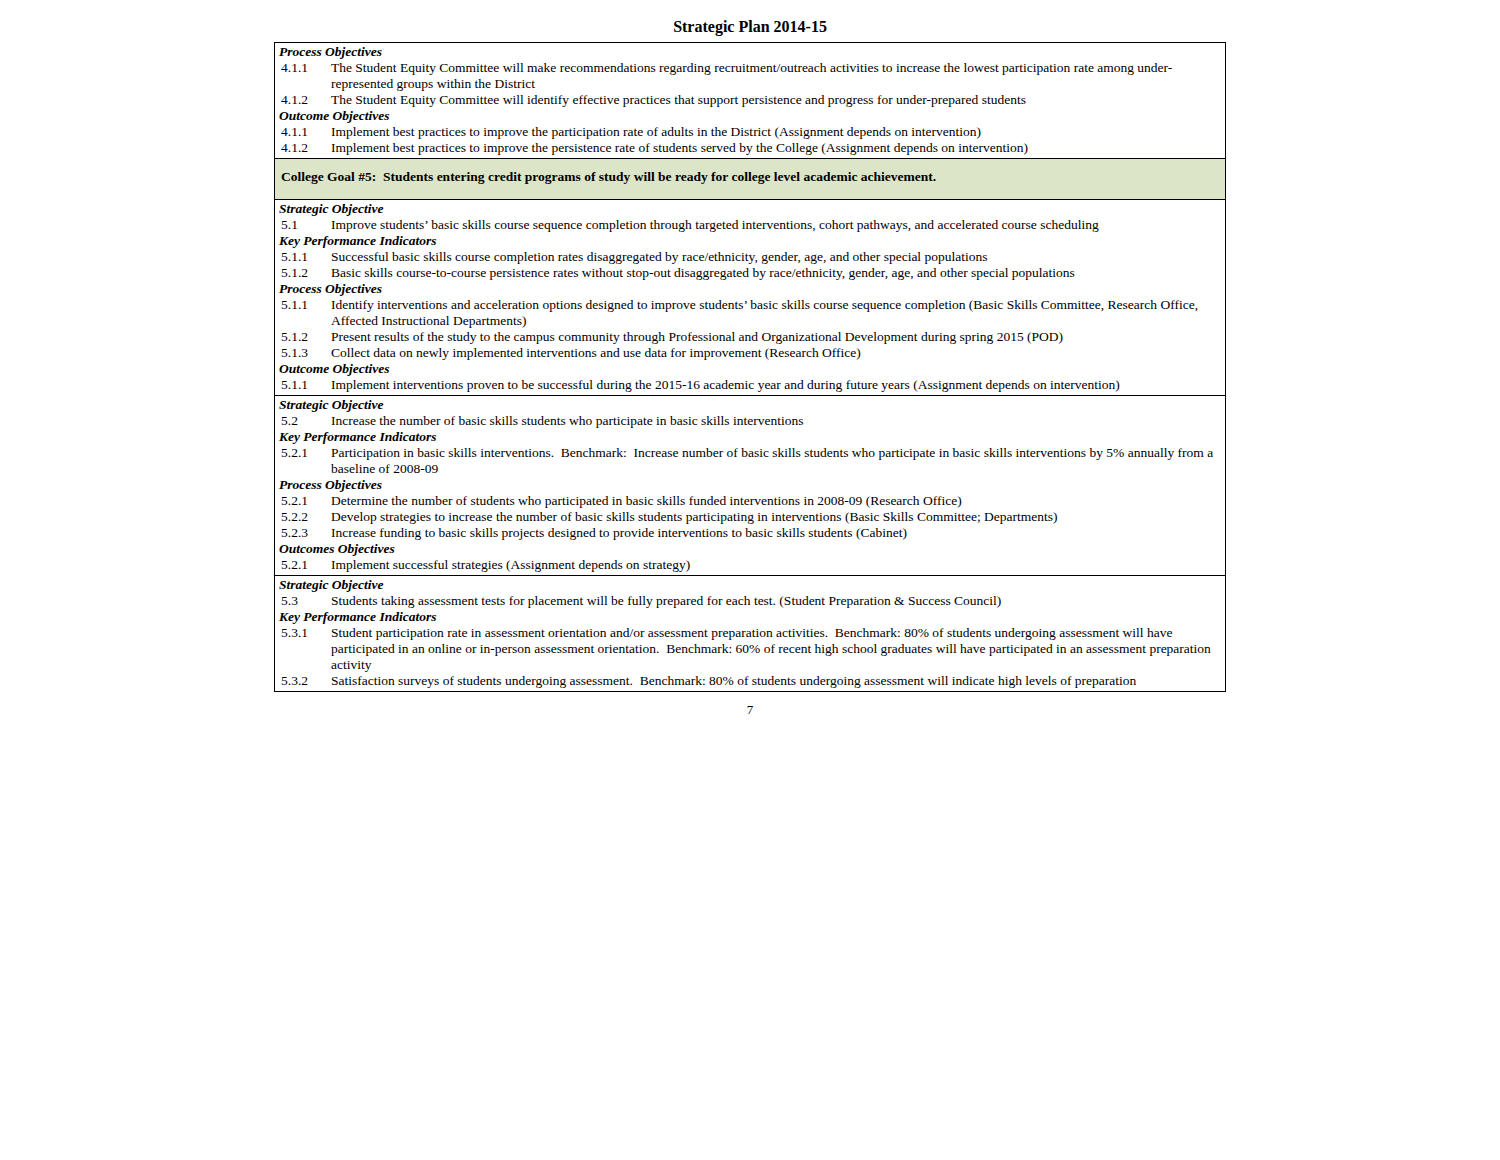Strategic Plan 2014-15
| Process Objectives 4.1.1 The Student Equity Committee will make recommendations regarding recruitment/outreach activities to increase the lowest participation rate among under-represented groups within the District 4.1.2 The Student Equity Committee will identify effective practices that support persistence and progress for under-prepared students Outcome Objectives 4.1.1 Implement best practices to improve the participation rate of adults in the District (Assignment depends on intervention) 4.1.2 Implement best practices to improve the persistence rate of students served by the College (Assignment depends on intervention) |
| College Goal #5: Students entering credit programs of study will be ready for college level academic achievement. |
| Strategic Objective 5.1 Improve students’ basic skills course sequence completion through targeted interventions, cohort pathways, and accelerated course scheduling Key Performance Indicators 5.1.1 Successful basic skills course completion rates disaggregated by race/ethnicity, gender, age, and other special populations 5.1.2 Basic skills course-to-course persistence rates without stop-out disaggregated by race/ethnicity, gender, age, and other special populations Process Objectives 5.1.1 Identify interventions and acceleration options designed to improve students’ basic skills course sequence completion (Basic Skills Committee, Research Office, Affected Instructional Departments) 5.1.2 Present results of the study to the campus community through Professional and Organizational Development during spring 2015 (POD) 5.1.3 Collect data on newly implemented interventions and use data for improvement (Research Office) Outcome Objectives 5.1.1 Implement interventions proven to be successful during the 2015-16 academic year and during future years (Assignment depends on intervention) |
| Strategic Objective 5.2 Increase the number of basic skills students who participate in basic skills interventions Key Performance Indicators 5.2.1 Participation in basic skills interventions. Benchmark: Increase number of basic skills students who participate in basic skills interventions by 5% annually from a baseline of 2008-09 Process Objectives 5.2.1 Determine the number of students who participated in basic skills funded interventions in 2008-09 (Research Office) 5.2.2 Develop strategies to increase the number of basic skills students participating in interventions (Basic Skills Committee; Departments) 5.2.3 Increase funding to basic skills projects designed to provide interventions to basic skills students (Cabinet) Outcomes Objectives 5.2.1 Implement successful strategies (Assignment depends on strategy) |
| Strategic Objective 5.3 Students taking assessment tests for placement will be fully prepared for each test. (Student Preparation & Success Council) Key Performance Indicators 5.3.1 Student participation rate in assessment orientation and/or assessment preparation activities. Benchmark: 80% of students undergoing assessment will have participated in an online or in-person assessment orientation. Benchmark: 60% of recent high school graduates will have participated in an assessment preparation activity 5.3.2 Satisfaction surveys of students undergoing assessment. Benchmark: 80% of students undergoing assessment will indicate high levels of preparation |
7